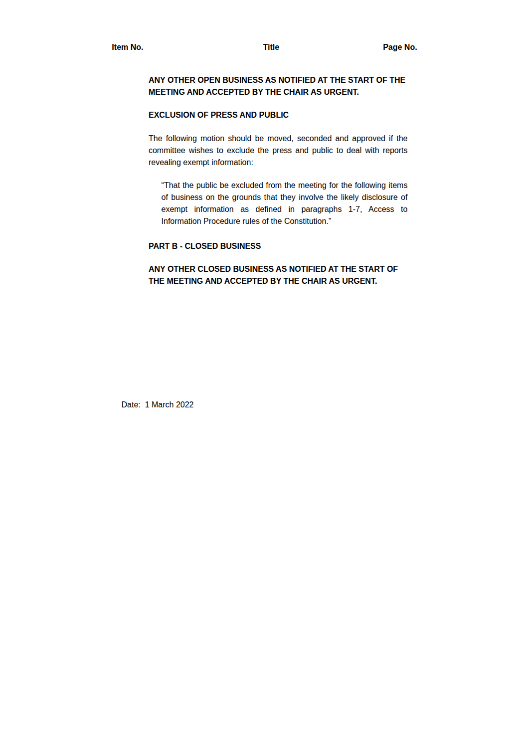Item No. Title Page No.
Any other open business as notified at the start of the meeting and accepted by the Chair as urgent.
Exclusion of press and public
The following motion should be moved, seconded and approved if the committee wishes to exclude the press and public to deal with reports revealing exempt information:
“That the public be excluded from the meeting for the following items of business on the grounds that they involve the likely disclosure of exempt information as defined in paragraphs 1-7, Access to Information Procedure rules of the Constitution.”
Part B - Closed Business
Any other closed business as notified at the start of the meeting and accepted by the Chair as urgent.
Date: 1 March 2022